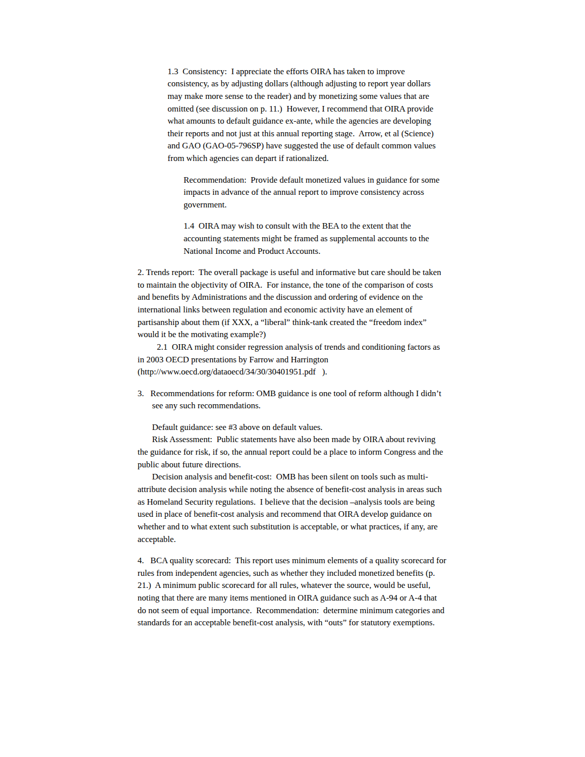1.3 Consistency: I appreciate the efforts OIRA has taken to improve consistency, as by adjusting dollars (although adjusting to report year dollars may make more sense to the reader) and by monetizing some values that are omitted (see discussion on p. 11.) However, I recommend that OIRA provide what amounts to default guidance ex-ante, while the agencies are developing their reports and not just at this annual reporting stage. Arrow, et al (Science) and GAO (GAO-05-796SP) have suggested the use of default common values from which agencies can depart if rationalized.
Recommendation: Provide default monetized values in guidance for some impacts in advance of the annual report to improve consistency across government.
1.4 OIRA may wish to consult with the BEA to the extent that the accounting statements might be framed as supplemental accounts to the National Income and Product Accounts.
2. Trends report: The overall package is useful and informative but care should be taken to maintain the objectivity of OIRA. For instance, the tone of the comparison of costs and benefits by Administrations and the discussion and ordering of evidence on the international links between regulation and economic activity have an element of partisanship about them (if XXX, a “liberal” think-tank created the “freedom index” would it be the motivating example?)
2.1 OIRA might consider regression analysis of trends and conditioning factors as in 2003 OECD presentations by Farrow and Harrington (http://www.oecd.org/dataoecd/34/30/30401951.pdf ).
3. Recommendations for reform: OMB guidance is one tool of reform although I didn’t see any such recommendations.
Default guidance: see #3 above on default values.
Risk Assessment: Public statements have also been made by OIRA about reviving
the guidance for risk, if so, the annual report could be a place to inform Congress and the public about future directions.
Decision analysis and benefit-cost: OMB has been silent on tools such as multi-
attribute decision analysis while noting the absence of benefit-cost analysis in areas such as Homeland Security regulations. I believe that the decision –analysis tools are being used in place of benefit-cost analysis and recommend that OIRA develop guidance on whether and to what extent such substitution is acceptable, or what practices, if any, are acceptable.
4. BCA quality scorecard: This report uses minimum elements of a quality scorecard for rules from independent agencies, such as whether they included monetized benefits (p. 21.) A minimum public scorecard for all rules, whatever the source, would be useful, noting that there are many items mentioned in OIRA guidance such as A-94 or A-4 that do not seem of equal importance. Recommendation: determine minimum categories and standards for an acceptable benefit-cost analysis, with “outs” for statutory exemptions.